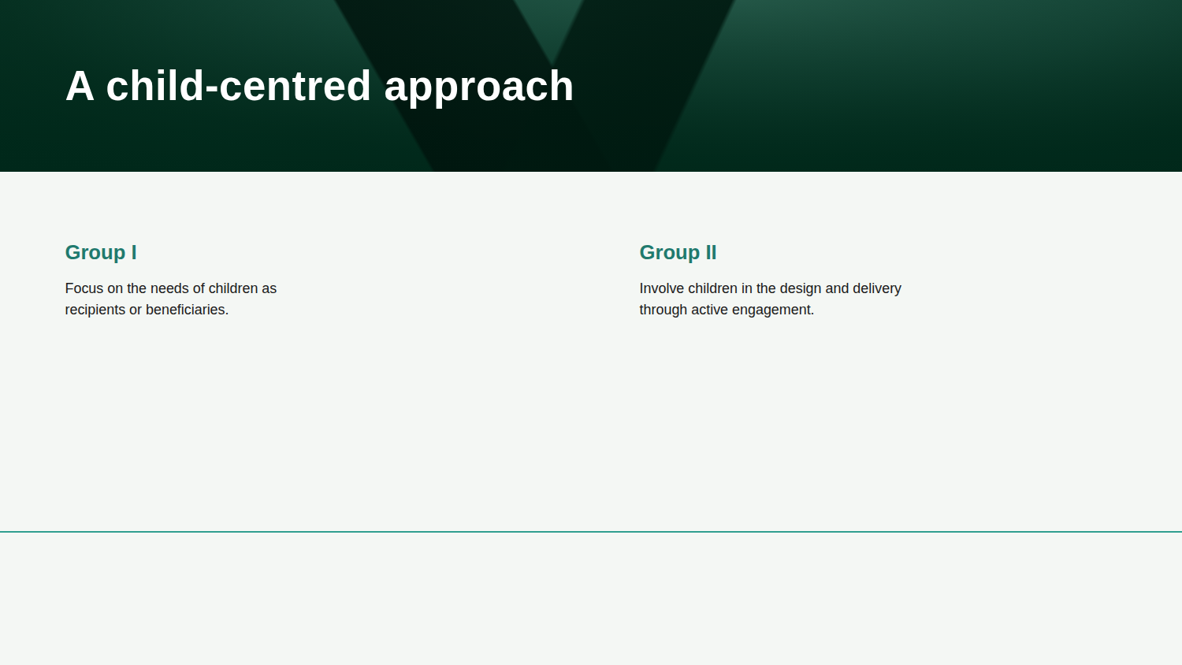A child-centred approach
Group I
Focus on the needs of children as recipients or beneficiaries.
Group II
Involve children in the design and delivery through active engagement.